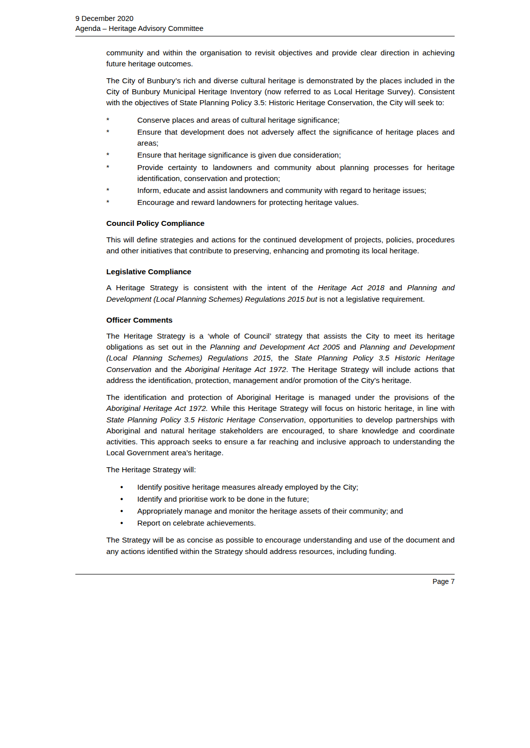9 December 2020
Agenda – Heritage Advisory Committee
community and within the organisation to revisit objectives and provide clear direction in achieving future heritage outcomes.
The City of Bunbury’s rich and diverse cultural heritage is demonstrated by the places included in the City of Bunbury Municipal Heritage Inventory (now referred to as Local Heritage Survey). Consistent with the objectives of State Planning Policy 3.5: Historic Heritage Conservation, the City will seek to:
Conserve places and areas of cultural heritage significance;
Ensure that development does not adversely affect the significance of heritage places and areas;
Ensure that heritage significance is given due consideration;
Provide certainty to landowners and community about planning processes for heritage identification, conservation and protection;
Inform, educate and assist landowners and community with regard to heritage issues;
Encourage and reward landowners for protecting heritage values.
Council Policy Compliance
This will define strategies and actions for the continued development of projects, policies, procedures and other initiatives that contribute to preserving, enhancing and promoting its local heritage.
Legislative Compliance
A Heritage Strategy is consistent with the intent of the Heritage Act 2018 and Planning and Development (Local Planning Schemes) Regulations 2015 but is not a legislative requirement.
Officer Comments
The Heritage Strategy is a ‘whole of Council’ strategy that assists the City to meet its heritage obligations as set out in the Planning and Development Act 2005 and Planning and Development (Local Planning Schemes) Regulations 2015, the State Planning Policy 3.5 Historic Heritage Conservation and the Aboriginal Heritage Act 1972. The Heritage Strategy will include actions that address the identification, protection, management and/or promotion of the City’s heritage.
The identification and protection of Aboriginal Heritage is managed under the provisions of the Aboriginal Heritage Act 1972. While this Heritage Strategy will focus on historic heritage, in line with State Planning Policy 3.5 Historic Heritage Conservation, opportunities to develop partnerships with Aboriginal and natural heritage stakeholders are encouraged, to share knowledge and coordinate activities. This approach seeks to ensure a far reaching and inclusive approach to understanding the Local Government area’s heritage.
The Heritage Strategy will:
Identify positive heritage measures already employed by the City;
Identify and prioritise work to be done in the future;
Appropriately manage and monitor the heritage assets of their community; and
Report on celebrate achievements.
The Strategy will be as concise as possible to encourage understanding and use of the document and any actions identified within the Strategy should address resources, including funding.
Page 7